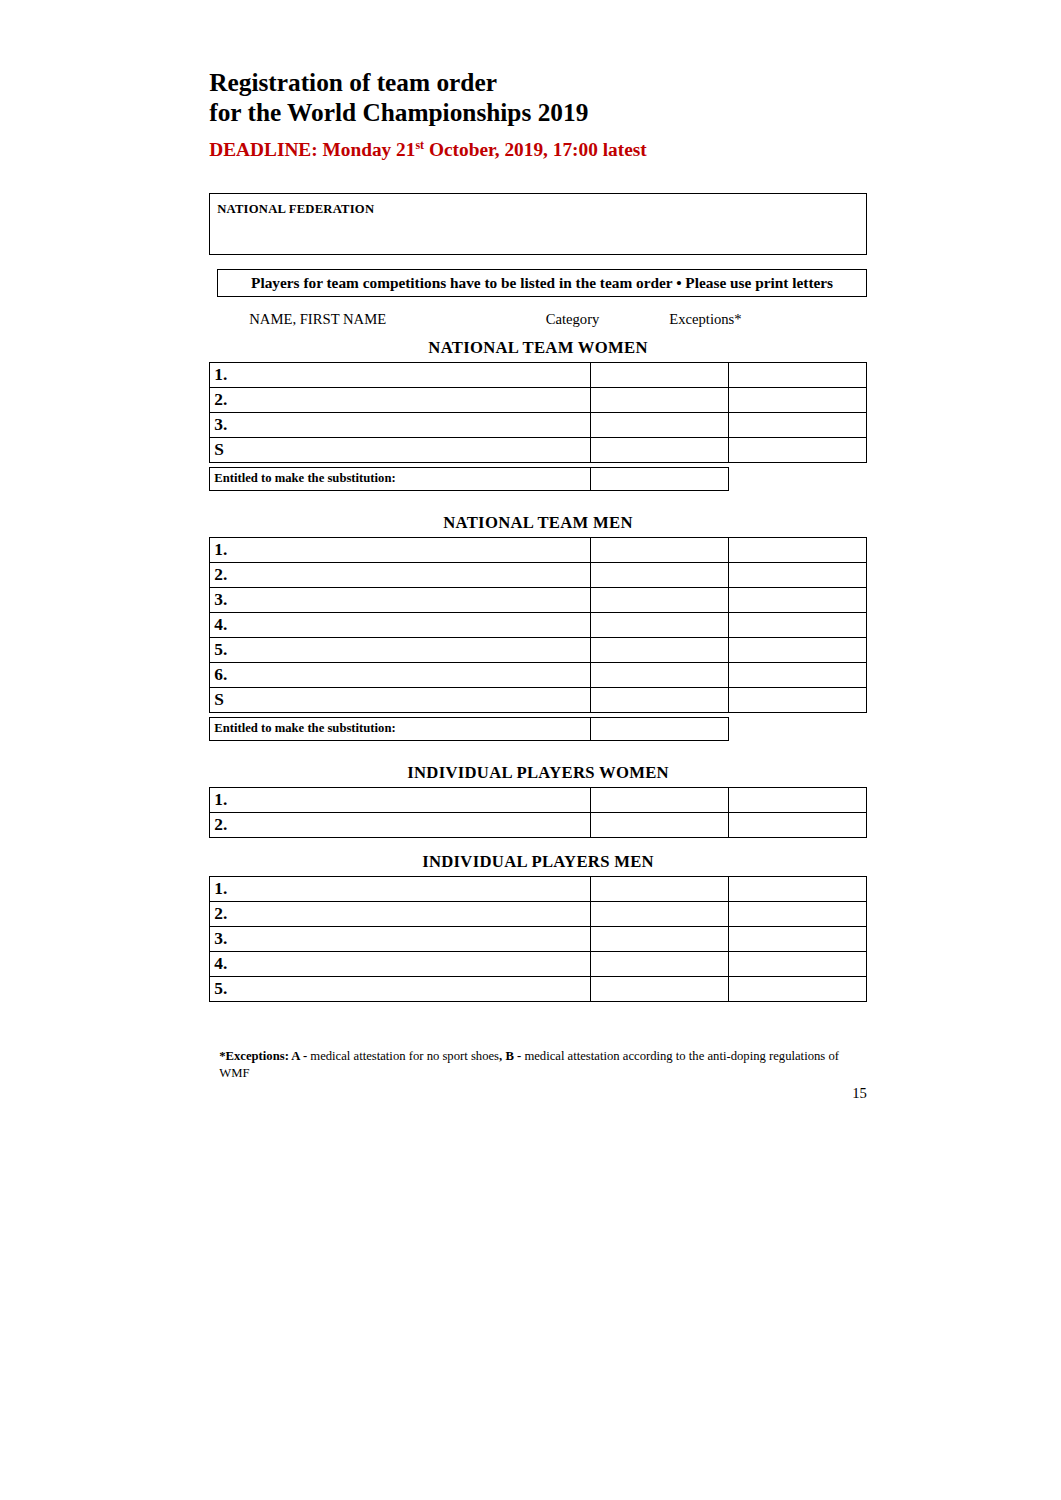Registration of team order
for the World Championships 2019
DEADLINE: Monday 21st October, 2019, 17:00 latest
NATIONAL FEDERATION
Players for team competitions have to be listed in the team order • Please use print letters
NAME, FIRST NAME
Category
Exceptions*
NATIONAL TEAM WOMEN
| 1. | | |
| 2. | | |
| 3. | | |
| S | | |
| Entitled to make the substitution: | | |
NATIONAL TEAM MEN
| 1. | | |
| 2. | | |
| 3. | | |
| 4. | | |
| 5. | | |
| 6. | | |
| S | | |
| Entitled to make the substitution: | | |
INDIVIDUAL PLAYERS WOMEN
| 1. | | |
| 2. | | |
INDIVIDUAL PLAYERS MEN
| 1. | | |
| 2. | | |
| 3. | | |
| 4. | | |
| 5. | | |
*Exceptions: A - medical attestation for no sport shoes, B - medical attestation according to the anti-doping regulations of WMF
15